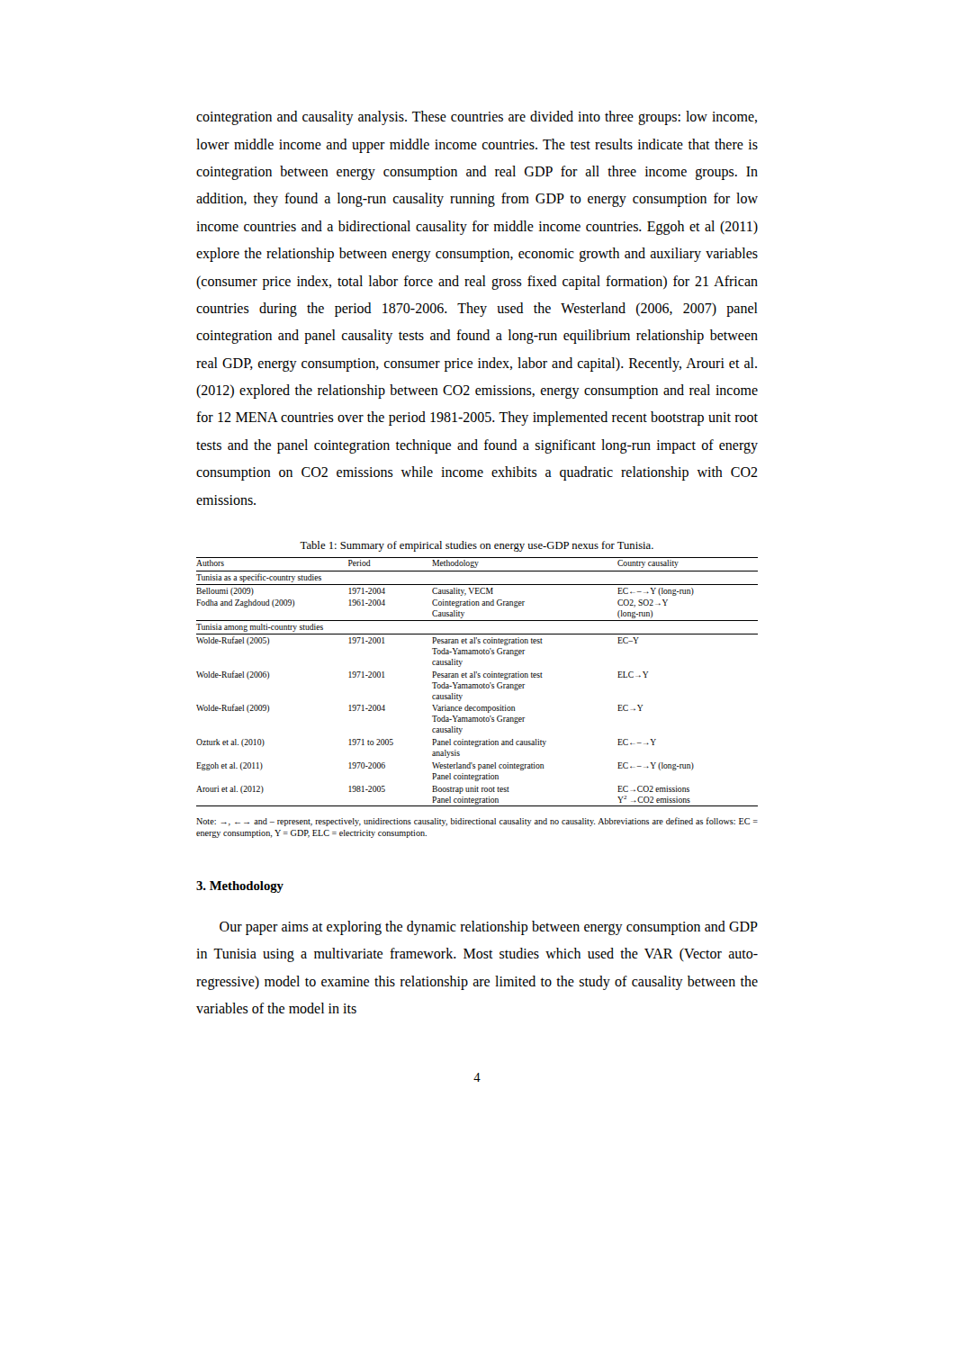cointegration and causality analysis. These countries are divided into three groups: low income, lower middle income and upper middle income countries. The test results indicate that there is cointegration between energy consumption and real GDP for all three income groups. In addition, they found a long-run causality running from GDP to energy consumption for low income countries and a bidirectional causality for middle income countries. Eggoh et al (2011) explore the relationship between energy consumption, economic growth and auxiliary variables (consumer price index, total labor force and real gross fixed capital formation) for 21 African countries during the period 1870-2006. They used the Westerland (2006, 2007) panel cointegration and panel causality tests and found a long-run equilibrium relationship between real GDP, energy consumption, consumer price index, labor and capital). Recently, Arouri et al. (2012) explored the relationship between CO2 emissions, energy consumption and real income for 12 MENA countries over the period 1981-2005. They implemented recent bootstrap unit root tests and the panel cointegration technique and found a significant long-run impact of energy consumption on CO2 emissions while income exhibits a quadratic relationship with CO2 emissions.
Table 1: Summary of empirical studies on energy use-GDP nexus for Tunisia.
| Authors | Period | Methodology | Country causality |
| --- | --- | --- | --- |
| Tunisia as a specific-country studies |
| Belloumi (2009) | 1971-2004 | Causality, VECM | EC ←–→ Y (long-run) |
| Fodha and Zaghdoud (2009) | 1961-2004 | Cointegration and Granger Causality | CO2, SO2 → Y (long-run) |
| Tunisia among multi-country studies |
| Wolde-Rufael (2005) | 1971-2001 | Pesaran et al's cointegration test Toda-Yamamoto's Granger causality | EC – Y |
| Wolde-Rufael (2006) | 1971-2001 | Pesaran et al's cointegration test Toda-Yamamoto's Granger causality | ELC → Y |
| Wolde-Rufael (2009) | 1971-2004 | Variance decomposition Toda-Yamamoto's Granger causality | EC → Y |
| Ozturk et al. (2010) | 1971 to 2005 | Panel cointegration and causality analysis | EC ←–→ Y |
| Eggoh et al. (2011) | 1970-2006 | Westerland's panel cointegration Panel cointegration | EC ←–→ Y (long-run) |
| Arouri et al. (2012) | 1981-2005 | Boostrap unit root test Panel cointegration | EC → CO2 emissions Y 2 → CO2 emissions |
Note: →, ←→ and – represent, respectively, unidirections causality, bidirectional causality and no causality. Abbreviations are defined as follows: EC = energy consumption, Y = GDP, ELC = electricity consumption.
3. Methodology
Our paper aims at exploring the dynamic relationship between energy consumption and GDP in Tunisia using a multivariate framework. Most studies which used the VAR (Vector auto-regressive) model to examine this relationship are limited to the study of causality between the variables of the model in its
4